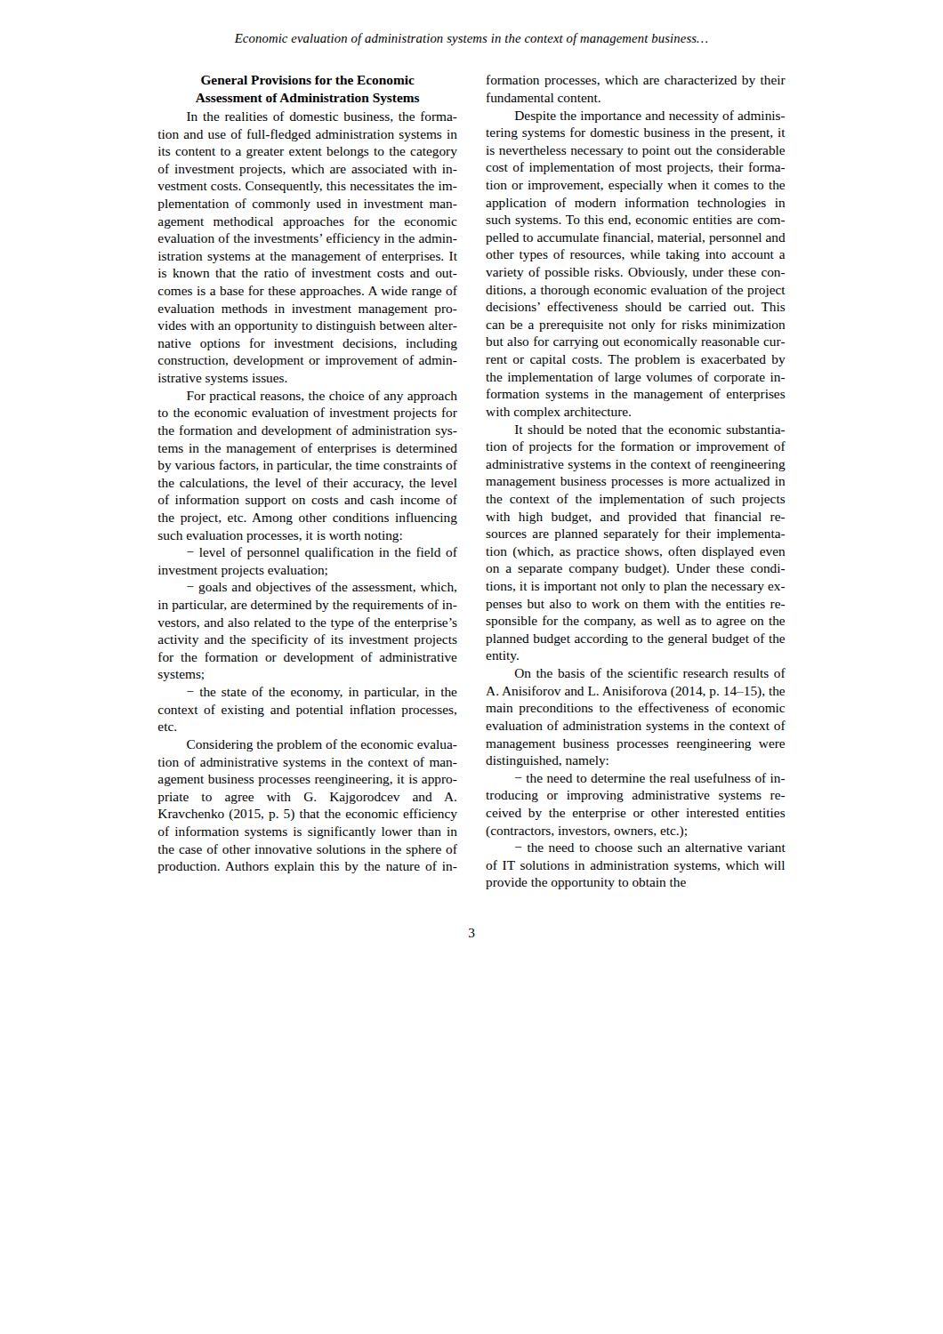Economic evaluation of administration systems in the context of management business…
General Provisions for the Economic
Assessment of Administration Systems
In the realities of domestic business, the formation and use of full-fledged administration systems in its content to a greater extent belongs to the category of investment projects, which are associated with investment costs. Consequently, this necessitates the implementation of commonly used in investment management methodical approaches for the economic evaluation of the investments’ efficiency in the administration systems at the management of enterprises. It is known that the ratio of investment costs and outcomes is a base for these approaches. A wide range of evaluation methods in investment management provides with an opportunity to distinguish between alternative options for investment decisions, including construction, development or improvement of administrative systems issues.
For practical reasons, the choice of any approach to the economic evaluation of investment projects for the formation and development of administration systems in the management of enterprises is determined by various factors, in particular, the time constraints of the calculations, the level of their accuracy, the level of information support on costs and cash income of the project, etc. Among other conditions influencing such evaluation processes, it is worth noting:
level of personnel qualification in the field of investment projects evaluation;
goals and objectives of the assessment, which, in particular, are determined by the requirements of investors, and also related to the type of the enterprise’s activity and the specificity of its investment projects for the formation or development of administrative systems;
the state of the economy, in particular, in the context of existing and potential inflation processes, etc.
Considering the problem of the economic evaluation of administrative systems in the context of management business processes reengineering, it is appropriate to agree with G. Kajgorodcev and A. Kravchenko (2015, p. 5) that the economic efficiency of information systems is significantly lower than in the case of other innovative solutions in the sphere of production. Authors explain this by the nature of information processes, which are characterized by their fundamental content.
Despite the importance and necessity of administering systems for domestic business in the present, it is nevertheless necessary to point out the considerable cost of implementation of most projects, their formation or improvement, especially when it comes to the application of modern information technologies in such systems. To this end, economic entities are compelled to accumulate financial, material, personnel and other types of resources, while taking into account a variety of possible risks. Obviously, under these conditions, a thorough economic evaluation of the project decisions’ effectiveness should be carried out. This can be a prerequisite not only for risks minimization but also for carrying out economically reasonable current or capital costs. The problem is exacerbated by the implementation of large volumes of corporate information systems in the management of enterprises with complex architecture.
It should be noted that the economic substantiation of projects for the formation or improvement of administrative systems in the context of reengineering management business processes is more actualized in the context of the implementation of such projects with high budget, and provided that financial resources are planned separately for their implementation (which, as practice shows, often displayed even on a separate company budget). Under these conditions, it is important not only to plan the necessary expenses but also to work on them with the entities responsible for the company, as well as to agree on the planned budget according to the general budget of the entity.
On the basis of the scientific research results of A. Anisiforov and L. Anisiforova (2014, p. 14–15), the main preconditions to the effectiveness of economic evaluation of administration systems in the context of management business processes reengineering were distinguished, namely:
the need to determine the real usefulness of introducing or improving administrative systems received by the enterprise or other interested entities (contractors, investors, owners, etc.);
the need to choose such an alternative variant of IT solutions in administration systems, which will provide the opportunity to obtain the
3